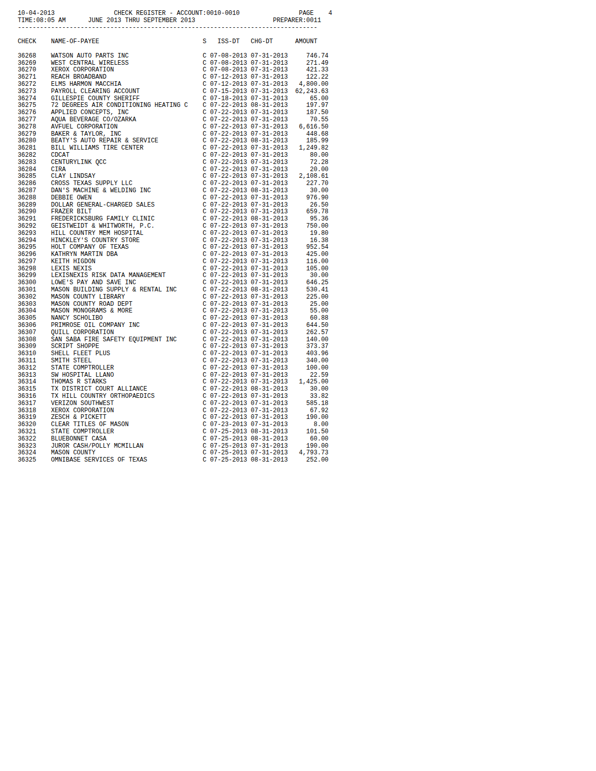10-04-2013                CHECK REGISTER - ACCOUNT:0010-0010                PAGE    4
  TIME:08:05 AM      JUNE 2013 THRU SEPTEMBER 2013                     PREPARER:0011
  ---------------------------------------------------------------------------------

  CHECK    NAME-OF-PAYEE                            S   ISS-DT   CHG-DT      AMOUNT

  36268    WATSON AUTO PARTS INC                    C 07-08-2013 07-31-2013     746.74
  36269    WEST CENTRAL WIRELESS                    C 07-08-2013 07-31-2013     271.49
  36270    XEROX CORPORATION                        C 07-08-2013 07-31-2013     421.33
  36271    REACH BROADBAND                          C 07-12-2013 07-31-2013     122.22
  36272    ELMS HARMON MACCHIA                      C 07-12-2013 07-31-2013   4,800.00
  36273    PAYROLL CLEARING ACCOUNT                 C 07-15-2013 07-31-2013  62,243.63
  36274    GILLESPIE COUNTY SHERIFF                 C 07-18-2013 07-31-2013      65.00
  36275    72 DEGREES AIR CONDITIONING HEATING C    C 07-22-2013 08-31-2013     197.97
  36276    APPLIED CONCEPTS, INC                    C 07-22-2013 07-31-2013     187.50
  36277    AQUA BEVERAGE CO/OZARKA                  C 07-22-2013 07-31-2013      70.55
  36278    AVFUEL CORPORATION                       C 07-22-2013 07-31-2013   6,616.50
  36279    BAKER & TAYLOR, INC                      C 07-22-2013 07-31-2013     448.68
  36280    BEATY'S AUTO REPAIR & SERVICE            C 07-22-2013 08-31-2013     185.99
  36281    BILL WILLIAMS TIRE CENTER                C 07-22-2013 07-31-2013   1,249.82
  36282    CDCAT                                    C 07-22-2013 07-31-2013      80.00
  36283    CENTURYLINK QCC                          C 07-22-2013 07-31-2013      72.28
  36284    CIRA                                     C 07-22-2013 07-31-2013      20.00
  36285    CLAY LINDSAY                             C 07-22-2013 07-31-2013   2,108.61
  36286    CROSS TEXAS SUPPLY LLC                   C 07-22-2013 07-31-2013     227.70
  36287    DAN'S MACHINE & WELDING INC              C 07-22-2013 08-31-2013      30.00
  36288    DEBBIE OWEN                              C 07-22-2013 07-31-2013     976.90
  36289    DOLLAR GENERAL-CHARGED SALES             C 07-22-2013 07-31-2013      26.50
  36290    FRAZER BILT                              C 07-22-2013 07-31-2013     659.78
  36291    FREDERICKSBURG FAMILY CLINIC             C 07-22-2013 08-31-2013      95.36
  36292    GEISTWEIDT & WHITWORTH, P.C.             C 07-22-2013 07-31-2013     750.00
  36293    HILL COUNTRY MEM HOSPITAL                C 07-22-2013 07-31-2013      19.80
  36294    HINCKLEY'S COUNTRY STORE                 C 07-22-2013 07-31-2013      16.38
  36295    HOLT COMPANY OF TEXAS                    C 07-22-2013 07-31-2013     952.54
  36296    KATHRYN MARTIN DBA                       C 07-22-2013 07-31-2013     425.00
  36297    KEITH HIGDON                             C 07-22-2013 07-31-2013     116.00
  36298    LEXIS NEXIS                              C 07-22-2013 07-31-2013     105.00
  36299    LEXISNEXIS RISK DATA MANAGEMENT          C 07-22-2013 07-31-2013      30.00
  36300    LOWE'S PAY AND SAVE INC                  C 07-22-2013 07-31-2013     646.25
  36301    MASON BUILDING SUPPLY & RENTAL INC       C 07-22-2013 08-31-2013     530.41
  36302    MASON COUNTY LIBRARY                     C 07-22-2013 07-31-2013     225.00
  36303    MASON COUNTY ROAD DEPT                   C 07-22-2013 07-31-2013      25.00
  36304    MASON MONOGRAMS & MORE                   C 07-22-2013 07-31-2013      55.00
  36305    NANCY SCHOLIBO                           C 07-22-2013 07-31-2013      60.88
  36306    PRIMROSE OIL COMPANY INC                 C 07-22-2013 07-31-2013     644.50
  36307    QUILL CORPORATION                        C 07-22-2013 07-31-2013     262.57
  36308    SAN SABA FIRE SAFETY EQUIPMENT INC       C 07-22-2013 07-31-2013     140.00
  36309    SCRIPT SHOPPE                            C 07-22-2013 07-31-2013     373.37
  36310    SHELL FLEET PLUS                         C 07-22-2013 07-31-2013     403.96
  36311    SMITH STEEL                              C 07-22-2013 07-31-2013     340.00
  36312    STATE COMPTROLLER                        C 07-22-2013 07-31-2013     100.00
  36313    SW HOSPITAL LLANO                        C 07-22-2013 07-31-2013      22.59
  36314    THOMAS R STARKS                          C 07-22-2013 07-31-2013   1,425.00
  36315    TX DISTRICT COURT ALLIANCE               C 07-22-2013 08-31-2013      30.00
  36316    TX HILL COUNTRY ORTHOPAEDICS             C 07-22-2013 07-31-2013      33.82
  36317    VERIZON SOUTHWEST                        C 07-22-2013 07-31-2013     585.18
  36318    XEROX CORPORATION                        C 07-22-2013 07-31-2013      67.92
  36319    ZESCH & PICKETT                          C 07-22-2013 07-31-2013     190.00
  36320    CLEAR TITLES OF MASON                    C 07-23-2013 07-31-2013       8.00
  36321    STATE COMPTROLLER                        C 07-25-2013 08-31-2013     101.50
  36322    BLUEBONNET CASA                          C 07-25-2013 08-31-2013      60.00
  36323    JUROR CASH/POLLY MCMILLAN                C 07-25-2013 07-31-2013     190.00
  36324    MASON COUNTY                             C 07-25-2013 07-31-2013   4,793.73
  36325    OMNIBASE SERVICES OF TEXAS               C 07-25-2013 08-31-2013     252.00